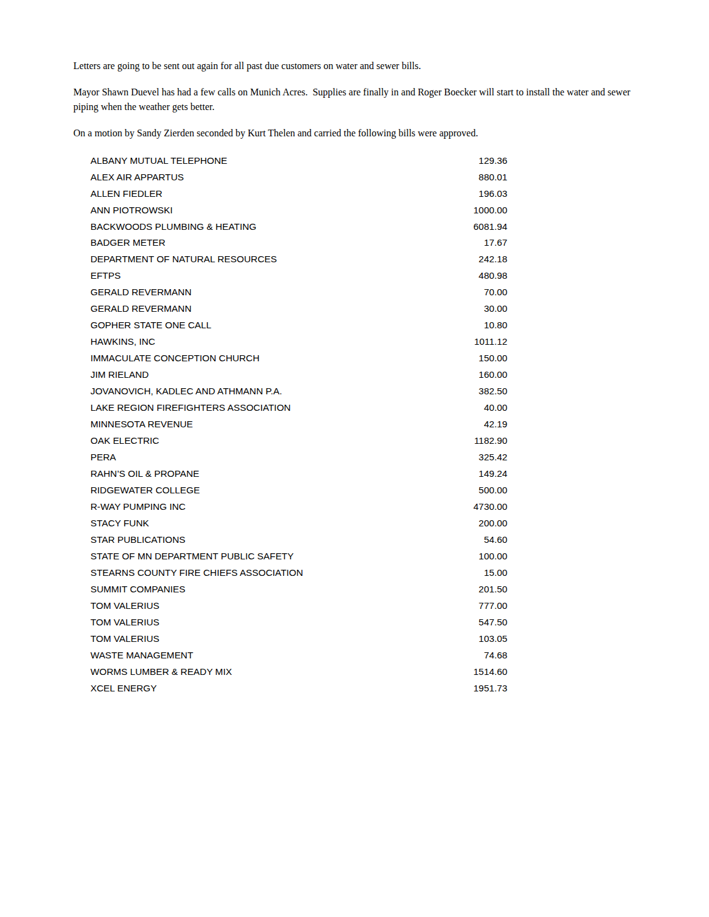Letters are going to be sent out again for all past due customers on water and sewer bills.
Mayor Shawn Duevel has had a few calls on Munich Acres. Supplies are finally in and Roger Boecker will start to install the water and sewer piping when the weather gets better.
On a motion by Sandy Zierden seconded by Kurt Thelen and carried the following bills were approved.
| ALBANY MUTUAL TELEPHONE | 129.36 |
| ALEX AIR APPARTUS | 880.01 |
| ALLEN FIEDLER | 196.03 |
| ANN PIOTROWSKI | 1000.00 |
| BACKWOODS PLUMBING & HEATING | 6081.94 |
| BADGER METER | 17.67 |
| DEPARTMENT OF NATURAL RESOURCES | 242.18 |
| EFTPS | 480.98 |
| GERALD REVERMANN | 70.00 |
| GERALD REVERMANN | 30.00 |
| GOPHER STATE ONE CALL | 10.80 |
| HAWKINS, INC | 1011.12 |
| IMMACULATE CONCEPTION CHURCH | 150.00 |
| JIM RIELAND | 160.00 |
| JOVANOVICH, KADLEC AND ATHMANN P.A. | 382.50 |
| LAKE REGION FIREFIGHTERS ASSOCIATION | 40.00 |
| MINNESOTA REVENUE | 42.19 |
| OAK ELECTRIC | 1182.90 |
| PERA | 325.42 |
| RAHN’S OIL & PROPANE | 149.24 |
| RIDGEWATER COLLEGE | 500.00 |
| R-WAY PUMPING INC | 4730.00 |
| STACY FUNK | 200.00 |
| STAR PUBLICATIONS | 54.60 |
| STATE OF MN DEPARTMENT PUBLIC SAFETY | 100.00 |
| STEARNS COUNTY FIRE CHIEFS ASSOCIATION | 15.00 |
| SUMMIT COMPANIES | 201.50 |
| TOM VALERIUS | 777.00 |
| TOM VALERIUS | 547.50 |
| TOM VALERIUS | 103.05 |
| WASTE MANAGEMENT | 74.68 |
| WORMS LUMBER & READY MIX | 1514.60 |
| XCEL ENERGY | 1951.73 |